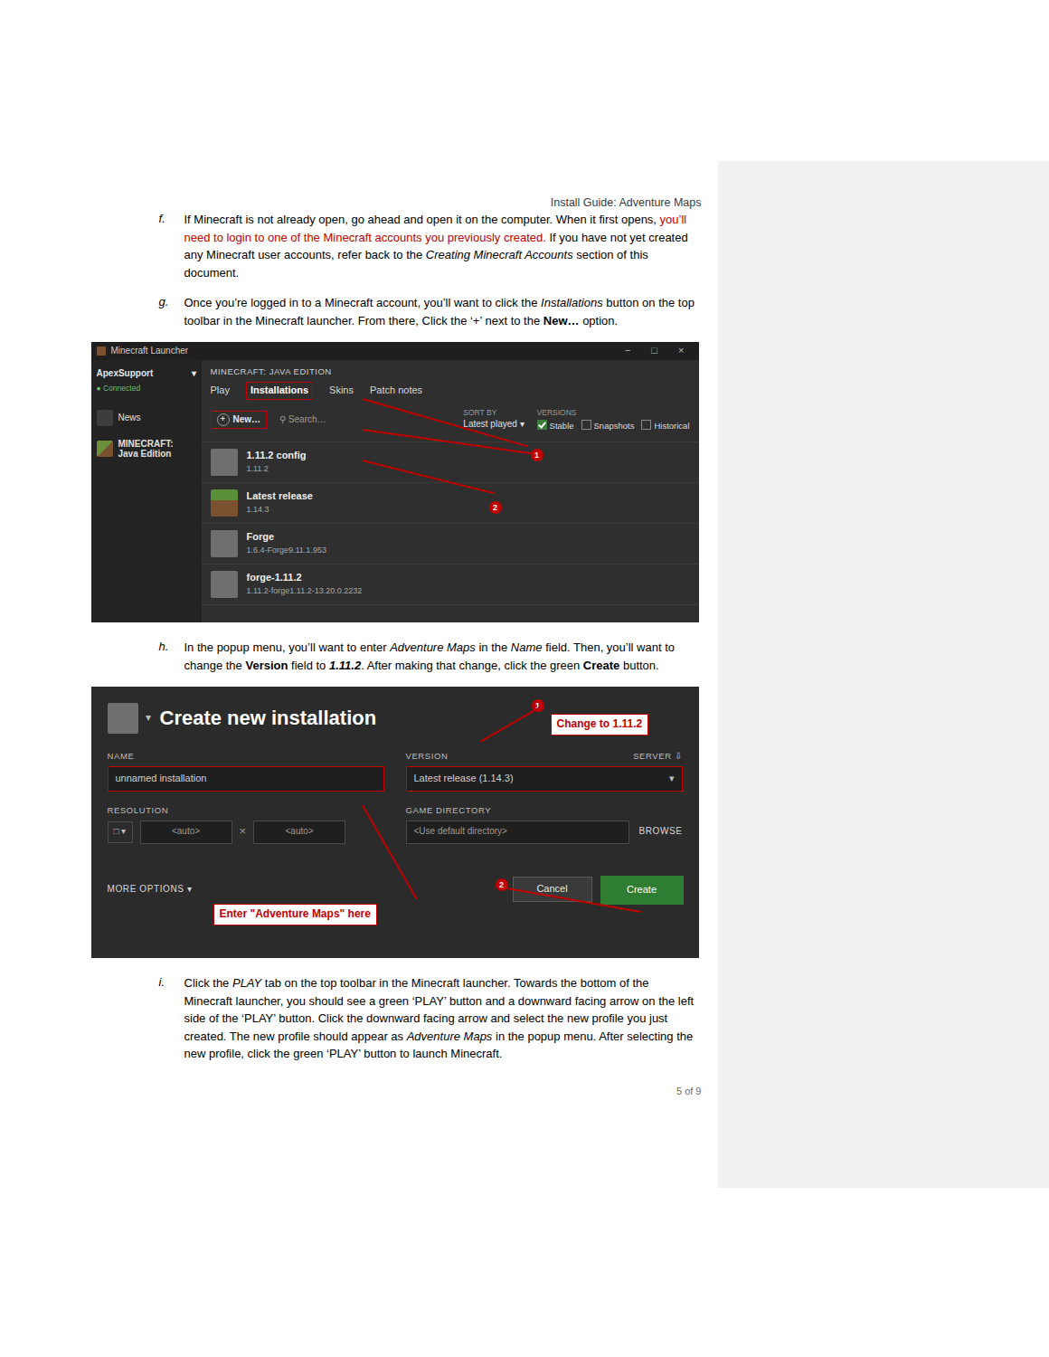Install Guide: Adventure Maps
f.
If Minecraft is not already open, go ahead and open it on the computer. When it first opens, you’ll need to login to one of the Minecraft accounts you previously created. If you have not yet created any Minecraft user accounts, refer back to the Creating Minecraft Accounts section of this document.
g.
Once you’re logged in to a Minecraft account, you’ll want to click the Installations button on the top toolbar in the Minecraft launcher. From there, Click the ‘+’ next to the New… option.
Minecraft Launcher − □ ×
ApexSupport▾
● Connected
News
MINECRAFT:
Java Edition
MINECRAFT: JAVA EDITION
Play Installations Skins Patch notes
+New… ⚲ Search… SORT BY Latest played ▾ VERSIONS Stable Snapshots Historical
1.11.2 config
1.11.2
Latest release
1.14.3
Forge
1.6.4-Forge9.11.1.953
forge-1.11.2
1.11.2-forge1.11.2-13.20.0.2232
1
2
h.
In the popup menu, you’ll want to enter Adventure Maps in the Name field. Then, you’ll want to change the Version field to 1.11.2. After making that change, click the green Create button.
▾
Create new installation
NAME
unnamed installation
VERSION
SERVER ⇩
Latest release (1.14.3)▾
RESOLUTION
□ ▾
<auto>
×
<auto>
GAME DIRECTORY
<Use default directory>
BROWSE
MORE OPTIONS ▾
Cancel
Create
1
Change to 1.11.2
2
Enter "Adventure Maps" here
i.
Click the PLAY tab on the top toolbar in the Minecraft launcher. Towards the bottom of the Minecraft launcher, you should see a green ‘PLAY’ button and a downward facing arrow on the left side of the ‘PLAY’ button. Click the downward facing arrow and select the new profile you just created. The new profile should appear as Adventure Maps in the popup menu. After selecting the new profile, click the green ‘PLAY’ button to launch Minecraft.
5 of 9